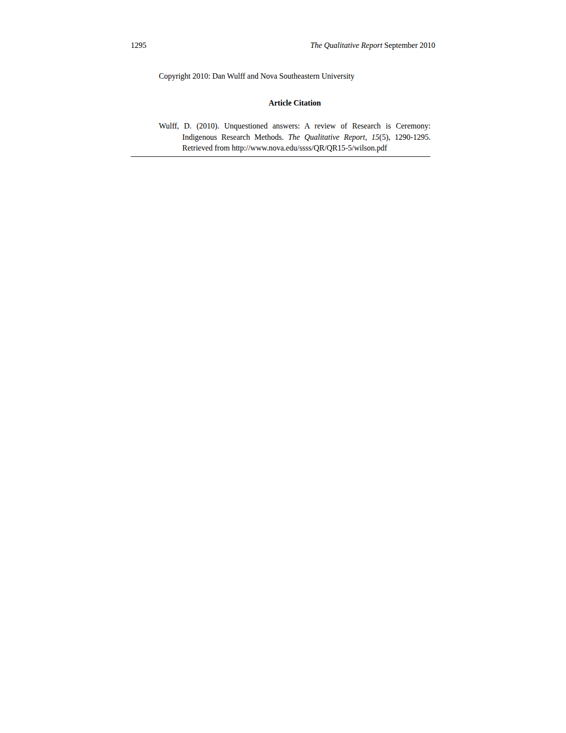1295 The Qualitative Report September 2010
Copyright 2010: Dan Wulff and Nova Southeastern University
Article Citation
Wulff, D. (2010). Unquestioned answers: A review of Research is Ceremony: Indigenous Research Methods. The Qualitative Report, 15(5), 1290-1295. Retrieved from http://www.nova.edu/ssss/QR/QR15-5/wilson.pdf